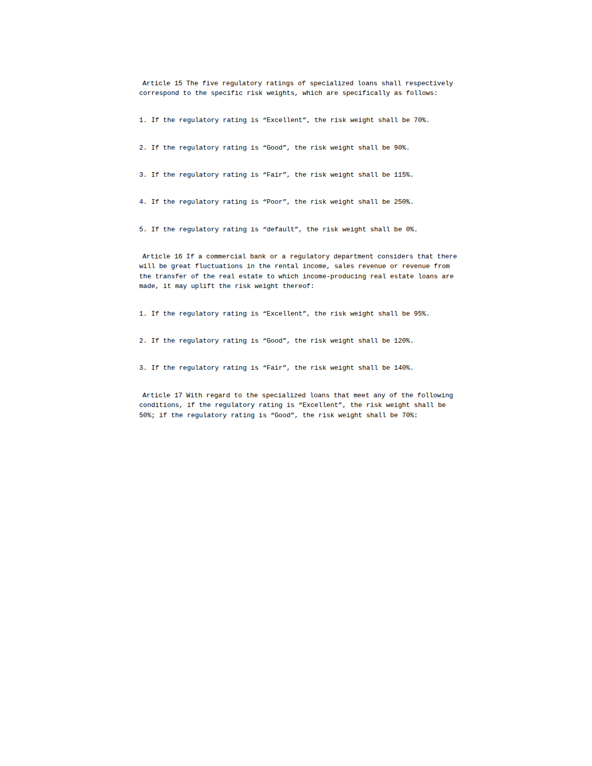Article 15 The five regulatory ratings of specialized loans shall respectively correspond to the specific risk weights, which are specifically as follows:
1. If the regulatory rating is “Excellent”, the risk weight shall be 70%.
2. If the regulatory rating is “Good”, the risk weight shall be 90%.
3. If the regulatory rating is “Fair”, the risk weight shall be 115%.
4. If the regulatory rating is “Poor”, the risk weight shall be 250%.
5. If the regulatory rating is “default”, the risk weight shall be 0%.
Article 16 If a commercial bank or a regulatory department considers that there will be great fluctuations in the rental income, sales revenue or revenue from the transfer of the real estate to which income-producing real estate loans are made, it may uplift the risk weight thereof:
1. If the regulatory rating is “Excellent”, the risk weight shall be 95%.
2. If the regulatory rating is “Good”, the risk weight shall be 120%.
3. If the regulatory rating is “Fair”, the risk weight shall be 140%.
Article 17 With regard to the specialized loans that meet any of the following conditions, if the regulatory rating is “Excellent”, the risk weight shall be 50%; if the regulatory rating is “Good”, the risk weight shall be 70%: